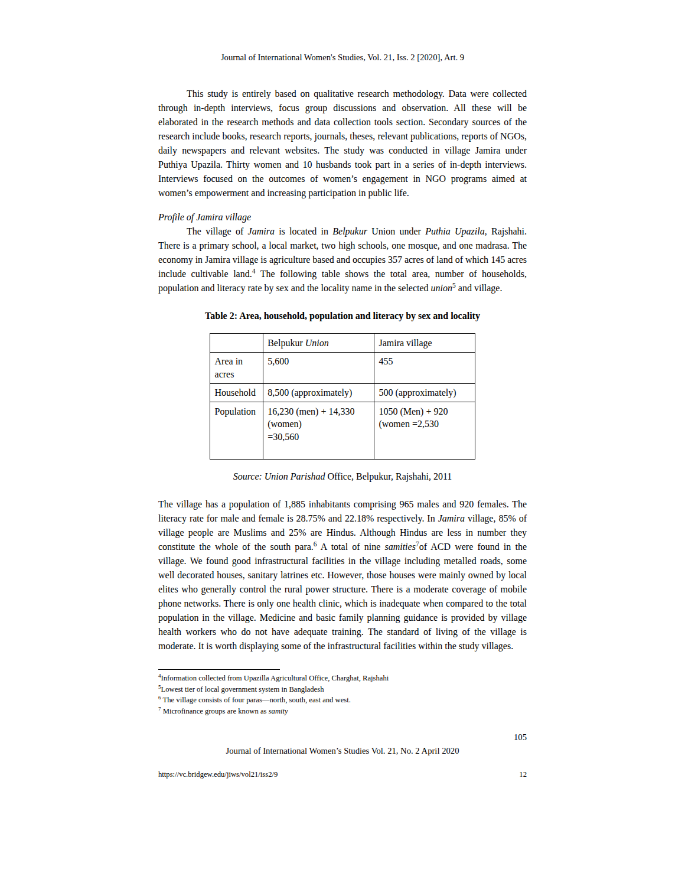Journal of International Women's Studies, Vol. 21, Iss. 2 [2020], Art. 9
This study is entirely based on qualitative research methodology. Data were collected through in-depth interviews, focus group discussions and observation. All these will be elaborated in the research methods and data collection tools section. Secondary sources of the research include books, research reports, journals, theses, relevant publications, reports of NGOs, daily newspapers and relevant websites. The study was conducted in village Jamira under Puthiya Upazila. Thirty women and 10 husbands took part in a series of in-depth interviews. Interviews focused on the outcomes of women’s engagement in NGO programs aimed at women’s empowerment and increasing participation in public life.
Profile of Jamira village
The village of Jamira is located in Belpukur Union under Puthia Upazila, Rajshahi. There is a primary school, a local market, two high schools, one mosque, and one madrasa. The economy in Jamira village is agriculture based and occupies 357 acres of land of which 145 acres include cultivable land.4 The following table shows the total area, number of households, population and literacy rate by sex and the locality name in the selected union5 and village.
Table 2: Area, household, population and literacy by sex and locality
| | Belpukur Union | Jamira village |
| Area in acres | 5,600 | 455 |
| Household | 8,500 (approximately) | 500 (approximately) |
| Population | 16,230 (men) + 14,330 (women) =30,560 | 1050 (Men) + 920 (women =2,530 |
Source: Union Parishad Office, Belpukur, Rajshahi, 2011
The village has a population of 1,885 inhabitants comprising 965 males and 920 females. The literacy rate for male and female is 28.75% and 22.18% respectively. In Jamira village, 85% of village people are Muslims and 25% are Hindus. Although Hindus are less in number they constitute the whole of the south para.6 A total of nine samities7of ACD were found in the village. We found good infrastructural facilities in the village including metalled roads, some well decorated houses, sanitary latrines etc. However, those houses were mainly owned by local elites who generally control the rural power structure. There is a moderate coverage of mobile phone networks. There is only one health clinic, which is inadequate when compared to the total population in the village. Medicine and basic family planning guidance is provided by village health workers who do not have adequate training. The standard of living of the village is moderate. It is worth displaying some of the infrastructural facilities within the study villages.
4Information collected from Upazilla Agricultural Office, Charghat, Rajshahi
5Lowest tier of local government system in Bangladesh
6 The village consists of four paras—north, south, east and west.
7 Microfinance groups are known as samity
105
Journal of International Women’s Studies Vol. 21, No. 2 April 2020
https://vc.bridgew.edu/jiws/vol21/iss2/9 12